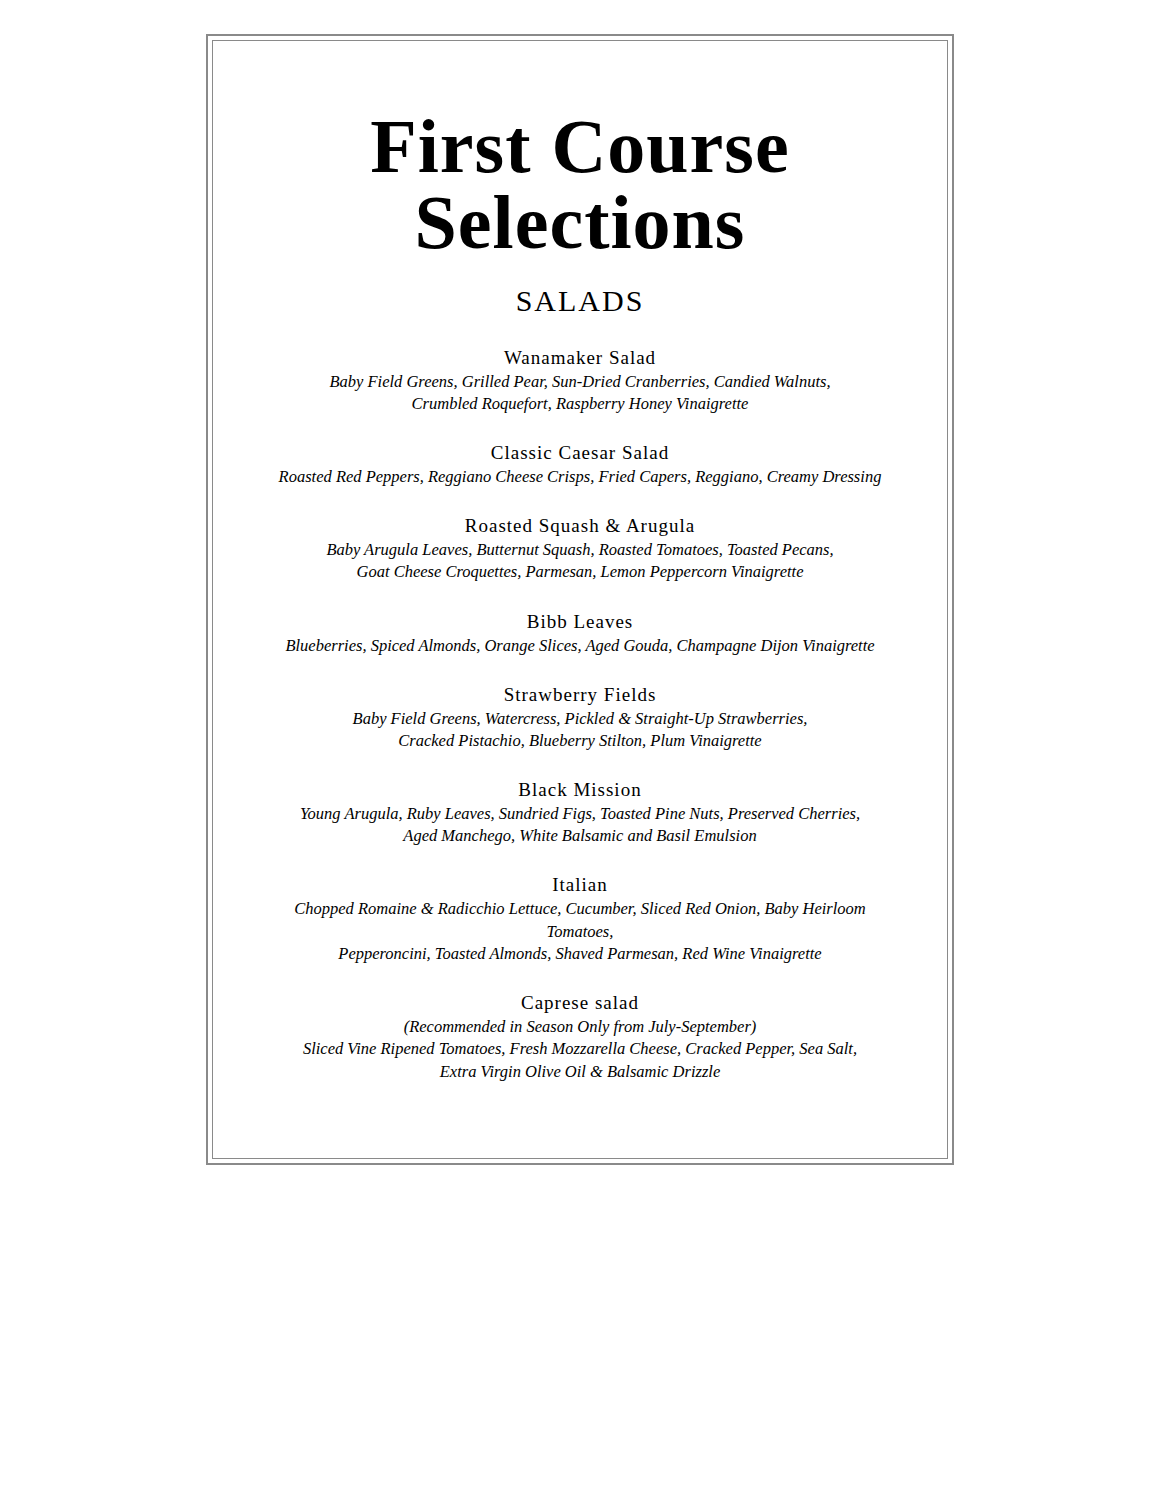First Course Selections
SALADS
Wanamaker Salad
Baby Field Greens, Grilled Pear, Sun-Dried Cranberries, Candied Walnuts,
Crumbled Roquefort, Raspberry Honey Vinaigrette
Classic Caesar Salad
Roasted Red Peppers, Reggiano Cheese Crisps, Fried Capers, Reggiano, Creamy Dressing
Roasted Squash & Arugula
Baby Arugula Leaves, Butternut Squash, Roasted Tomatoes, Toasted Pecans,
Goat Cheese Croquettes, Parmesan, Lemon Peppercorn Vinaigrette
Bibb Leaves
Blueberries, Spiced Almonds, Orange Slices, Aged Gouda, Champagne Dijon Vinaigrette
Strawberry Fields
Baby Field Greens, Watercress, Pickled & Straight-Up Strawberries,
Cracked Pistachio, Blueberry Stilton, Plum Vinaigrette
Black Mission
Young Arugula, Ruby Leaves, Sundried Figs, Toasted Pine Nuts, Preserved Cherries,
Aged Manchego, White Balsamic and Basil Emulsion
Italian
Chopped Romaine & Radicchio Lettuce, Cucumber, Sliced Red Onion, Baby Heirloom Tomatoes,
Pepperoncini, Toasted Almonds, Shaved Parmesan, Red Wine Vinaigrette
Caprese salad
(Recommended in Season Only from July-September)
Sliced Vine Ripened Tomatoes, Fresh Mozzarella Cheese, Cracked Pepper, Sea Salt,
Extra Virgin Olive Oil & Balsamic Drizzle